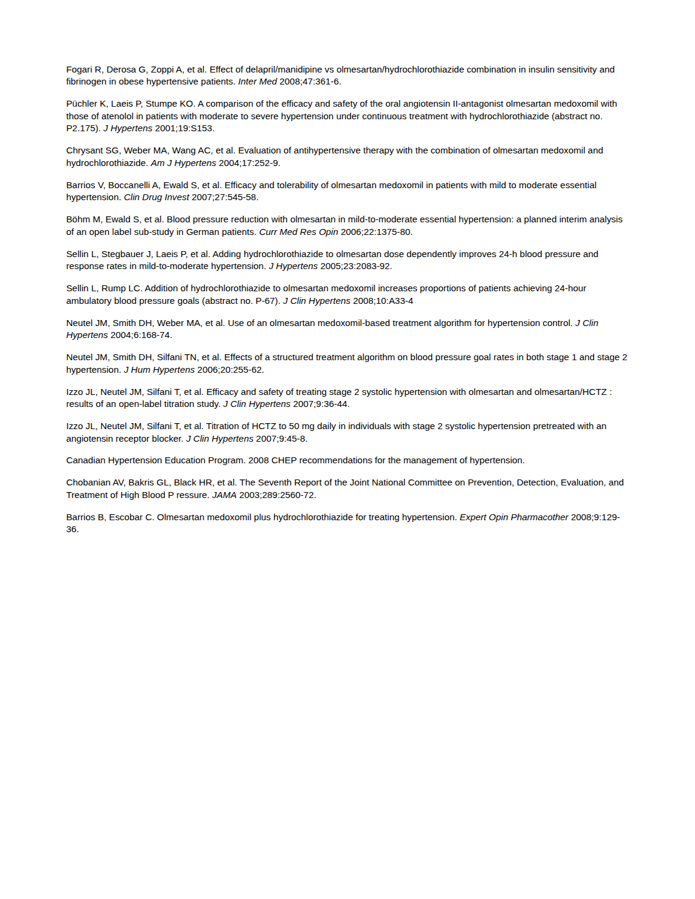Fogari R, Derosa G, Zoppi A, et al. Effect of delapril/manidipine vs olmesartan/hydrochlorothiazide combination in insulin sensitivity and fibrinogen in obese hypertensive patients. Inter Med 2008;47:361-6.
Püchler K, Laeis P, Stumpe KO. A comparison of the efficacy and safety of the oral angiotensin II-antagonist olmesartan medoxomil with those of atenolol in patients with moderate to severe hypertension under continuous treatment with hydrochlorothiazide (abstract no. P2.175). J Hypertens 2001;19:S153.
Chrysant SG, Weber MA, Wang AC, et al. Evaluation of antihypertensive therapy with the combination of olmesartan medoxomil and hydrochlorothiazide. Am J Hypertens 2004;17:252-9.
Barrios V, Boccanelli A, Ewald S, et al. Efficacy and tolerability of olmesartan medoxomil in patients with mild to moderate essential hypertension. Clin Drug Invest 2007;27:545-58.
Böhm M, Ewald S, et al. Blood pressure reduction with olmesartan in mild-to-moderate essential hypertension: a planned interim analysis of an open label sub-study in German patients. Curr Med Res Opin 2006;22:1375-80.
Sellin L, Stegbauer J, Laeis P, et al. Adding hydrochlorothiazide to olmesartan dose dependently improves 24-h blood pressure and response rates in mild-to-moderate hypertension. J Hypertens 2005;23:2083-92.
Sellin L, Rump LC. Addition of hydrochlorothiazide to olmesartan medoxomil increases proportions of patients achieving 24-hour ambulatory blood pressure goals (abstract no. P-67). J Clin Hypertens 2008;10:A33-4
Neutel JM, Smith DH, Weber MA, et al. Use of an olmesartan medoxomil-based treatment algorithm for hypertension control. J Clin Hypertens 2004;6:168-74.
Neutel JM, Smith DH, Silfani TN, et al. Effects of a structured treatment algorithm on blood pressure goal rates in both stage 1 and stage 2 hypertension. J Hum Hypertens 2006;20:255-62.
Izzo JL, Neutel JM, Silfani T, et al. Efficacy and safety of treating stage 2 systolic hypertension with olmesartan and olmesartan/HCTZ : results of an open-label titration study. J Clin Hypertens 2007;9:36-44.
Izzo JL, Neutel JM, Silfani T, et al. Titration of HCTZ to 50 mg daily in individuals with stage 2 systolic hypertension pretreated with an angiotensin receptor blocker. J Clin Hypertens 2007;9:45-8.
Canadian Hypertension Education Program. 2008 CHEP recommendations for the management of hypertension.
Chobanian AV, Bakris GL, Black HR, et al. The Seventh Report of the Joint National Committee on Prevention, Detection, Evaluation, and Treatment of High Blood P ressure. JAMA 2003;289:2560-72.
Barrios B, Escobar C. Olmesartan medoxomil plus hydrochlorothiazide for treating hypertension. Expert Opin Pharmacother 2008;9:129-36.